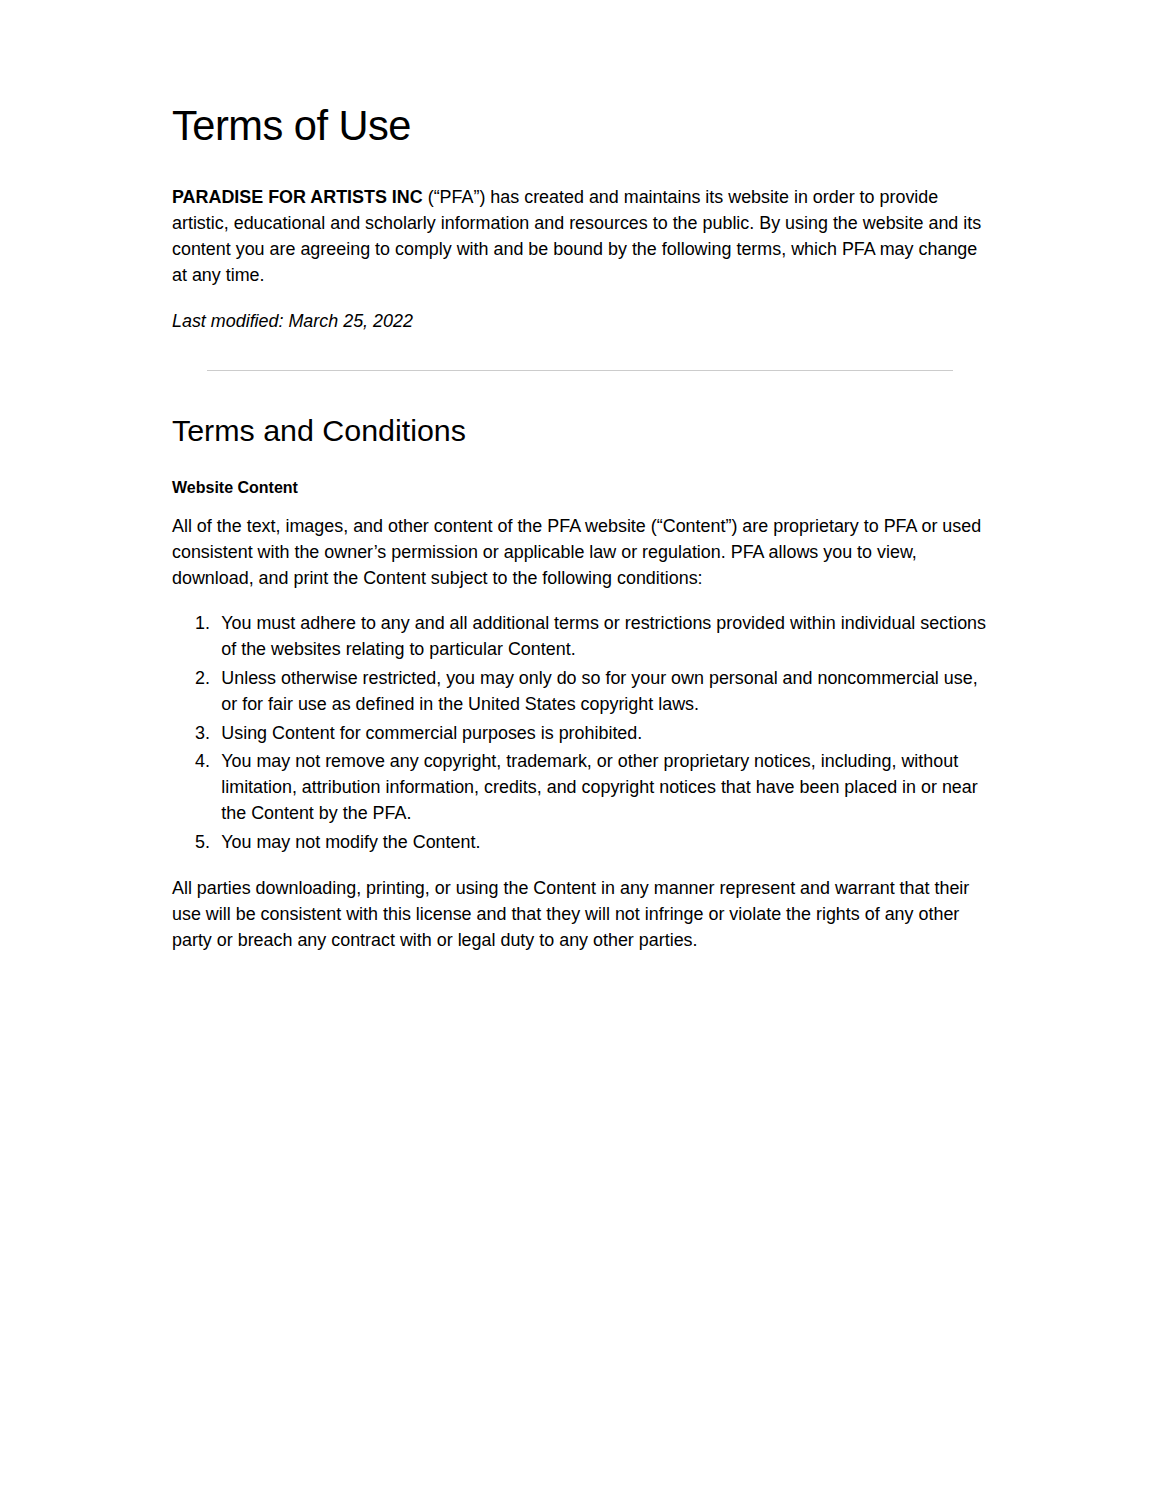Terms of Use
PARADISE FOR ARTISTS INC (“PFA”) has created and maintains its website in order to provide artistic, educational and scholarly information and resources to the public. By using the website and its content you are agreeing to comply with and be bound by the following terms, which PFA may change at any time.
Last modified: March 25, 2022
Terms and Conditions
Website Content
All of the text, images, and other content of the PFA website (“Content”) are proprietary to PFA or used consistent with the owner’s permission or applicable law or regulation. PFA allows you to view, download, and print the Content subject to the following conditions:
You must adhere to any and all additional terms or restrictions provided within individual sections of the websites relating to particular Content.
Unless otherwise restricted, you may only do so for your own personal and noncommercial use, or for fair use as defined in the United States copyright laws.
Using Content for commercial purposes is prohibited.
You may not remove any copyright, trademark, or other proprietary notices, including, without limitation, attribution information, credits, and copyright notices that have been placed in or near the Content by the PFA.
You may not modify the Content.
All parties downloading, printing, or using the Content in any manner represent and warrant that their use will be consistent with this license and that they will not infringe or violate the rights of any other party or breach any contract with or legal duty to any other parties.